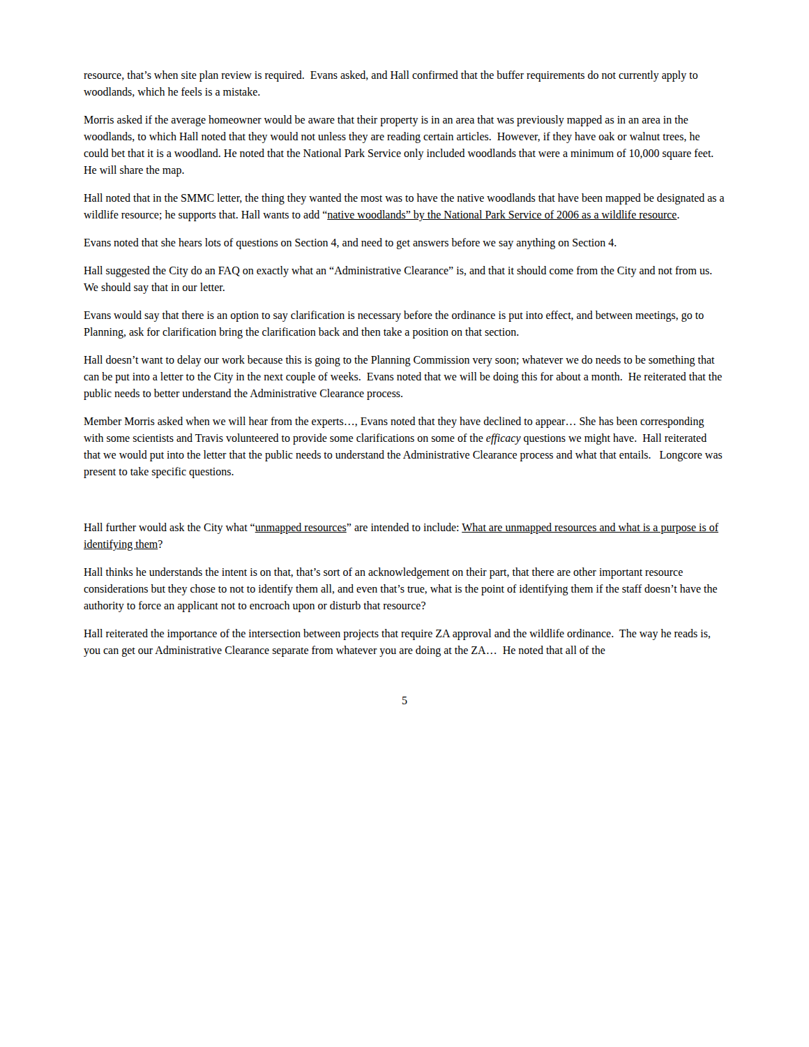resource, that’s when site plan review is required. Evans asked, and Hall confirmed that the buffer requirements do not currently apply to woodlands, which he feels is a mistake.
Morris asked if the average homeowner would be aware that their property is in an area that was previously mapped as in an area in the woodlands, to which Hall noted that they would not unless they are reading certain articles. However, if they have oak or walnut trees, he could bet that it is a woodland. He noted that the National Park Service only included woodlands that were a minimum of 10,000 square feet. He will share the map.
Hall noted that in the SMMC letter, the thing they wanted the most was to have the native woodlands that have been mapped be designated as a wildlife resource; he supports that. Hall wants to add “native woodlands” by the National Park Service of 2006 as a wildlife resource.
Evans noted that she hears lots of questions on Section 4, and need to get answers before we say anything on Section 4.
Hall suggested the City do an FAQ on exactly what an “Administrative Clearance” is, and that it should come from the City and not from us. We should say that in our letter.
Evans would say that there is an option to say clarification is necessary before the ordinance is put into effect, and between meetings, go to Planning, ask for clarification bring the clarification back and then take a position on that section.
Hall doesn’t want to delay our work because this is going to the Planning Commission very soon; whatever we do needs to be something that can be put into a letter to the City in the next couple of weeks. Evans noted that we will be doing this for about a month. He reiterated that the public needs to better understand the Administrative Clearance process.
Member Morris asked when we will hear from the experts…, Evans noted that they have declined to appear… She has been corresponding with some scientists and Travis volunteered to provide some clarifications on some of the efficacy questions we might have. Hall reiterated that we would put into the letter that the public needs to understand the Administrative Clearance process and what that entails. Longcore was present to take specific questions.
Hall further would ask the City what “unmapped resources” are intended to include: What are unmapped resources and what is a purpose is of identifying them?
Hall thinks he understands the intent is on that, that’s sort of an acknowledgement on their part, that there are other important resource considerations but they chose to not to identify them all, and even that’s true, what is the point of identifying them if the staff doesn’t have the authority to force an applicant not to encroach upon or disturb that resource?
Hall reiterated the importance of the intersection between projects that require ZA approval and the wildlife ordinance. The way he reads is, you can get our Administrative Clearance separate from whatever you are doing at the ZA… He noted that all of the
5